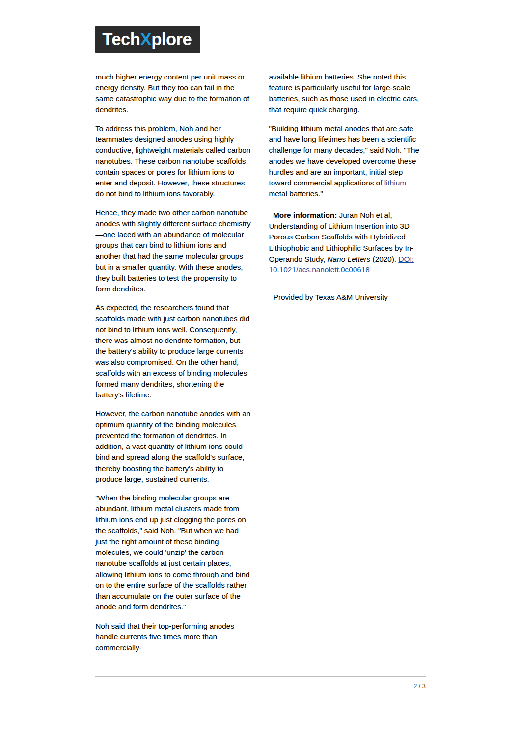TechXplore
much higher energy content per unit mass or energy density. But they too can fail in the same catastrophic way due to the formation of dendrites.
To address this problem, Noh and her teammates designed anodes using highly conductive, lightweight materials called carbon nanotubes. These carbon nanotube scaffolds contain spaces or pores for lithium ions to enter and deposit. However, these structures do not bind to lithium ions favorably.
Hence, they made two other carbon nanotube anodes with slightly different surface chemistry—one laced with an abundance of molecular groups that can bind to lithium ions and another that had the same molecular groups but in a smaller quantity. With these anodes, they built batteries to test the propensity to form dendrites.
As expected, the researchers found that scaffolds made with just carbon nanotubes did not bind to lithium ions well. Consequently, there was almost no dendrite formation, but the battery's ability to produce large currents was also compromised. On the other hand, scaffolds with an excess of binding molecules formed many dendrites, shortening the battery's lifetime.
However, the carbon nanotube anodes with an optimum quantity of the binding molecules prevented the formation of dendrites. In addition, a vast quantity of lithium ions could bind and spread along the scaffold's surface, thereby boosting the battery's ability to produce large, sustained currents.
"When the binding molecular groups are abundant, lithium metal clusters made from lithium ions end up just clogging the pores on the scaffolds," said Noh. "But when we had just the right amount of these binding molecules, we could 'unzip' the carbon nanotube scaffolds at just certain places, allowing lithium ions to come through and bind on to the entire surface of the scaffolds rather than accumulate on the outer surface of the anode and form dendrites."
Noh said that their top-performing anodes handle currents five times more than commercially-
available lithium batteries. She noted this feature is particularly useful for large-scale batteries, such as those used in electric cars, that require quick charging.
"Building lithium metal anodes that are safe and have long lifetimes has been a scientific challenge for many decades," said Noh. "The anodes we have developed overcome these hurdles and are an important, initial step toward commercial applications of lithium metal batteries."
More information: Juran Noh et al, Understanding of Lithium Insertion into 3D Porous Carbon Scaffolds with Hybridized Lithiophobic and Lithiophilic Surfaces by In-Operando Study, Nano Letters (2020). DOI: 10.1021/acs.nanolett.0c00618
Provided by Texas A&M University
2 / 3